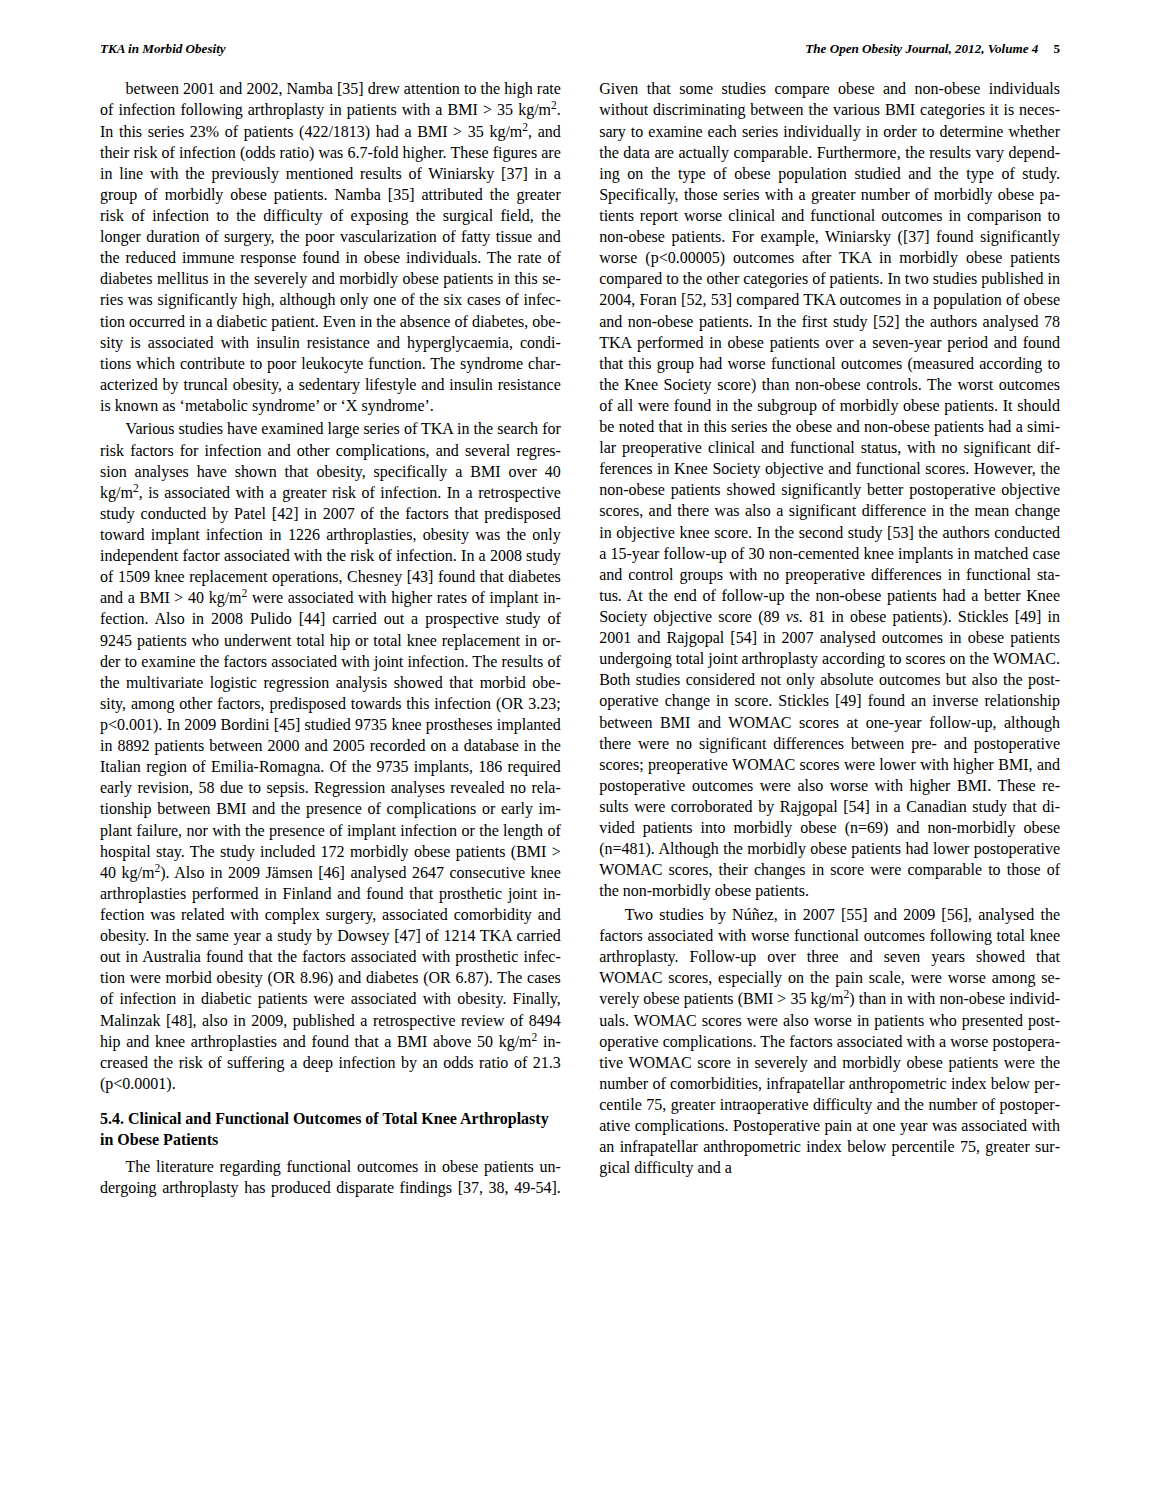TKA in Morbid Obesity
The Open Obesity Journal, 2012, Volume 4 5
between 2001 and 2002, Namba [35] drew attention to the high rate of infection following arthroplasty in patients with a BMI > 35 kg/m2. In this series 23% of patients (422/1813) had a BMI > 35 kg/m2, and their risk of infection (odds ratio) was 6.7-fold higher. These figures are in line with the previously mentioned results of Winiarsky [37] in a group of morbidly obese patients. Namba [35] attributed the greater risk of infection to the difficulty of exposing the surgical field, the longer duration of surgery, the poor vascularization of fatty tissue and the reduced immune response found in obese individuals. The rate of diabetes mellitus in the severely and morbidly obese patients in this series was significantly high, although only one of the six cases of infection occurred in a diabetic patient. Even in the absence of diabetes, obesity is associated with insulin resistance and hyperglycaemia, conditions which contribute to poor leukocyte function. The syndrome characterized by truncal obesity, a sedentary lifestyle and insulin resistance is known as ‘metabolic syndrome’ or ‘X syndrome’.
Various studies have examined large series of TKA in the search for risk factors for infection and other complications, and several regression analyses have shown that obesity, specifically a BMI over 40 kg/m2, is associated with a greater risk of infection. In a retrospective study conducted by Patel [42] in 2007 of the factors that predisposed toward implant infection in 1226 arthroplasties, obesity was the only independent factor associated with the risk of infection. In a 2008 study of 1509 knee replacement operations, Chesney [43] found that diabetes and a BMI > 40 kg/m2 were associated with higher rates of implant infection. Also in 2008 Pulido [44] carried out a prospective study of 9245 patients who underwent total hip or total knee replacement in order to examine the factors associated with joint infection. The results of the multivariate logistic regression analysis showed that morbid obesity, among other factors, predisposed towards this infection (OR 3.23; p<0.001). In 2009 Bordini [45] studied 9735 knee prostheses implanted in 8892 patients between 2000 and 2005 recorded on a database in the Italian region of Emilia-Romagna. Of the 9735 implants, 186 required early revision, 58 due to sepsis. Regression analyses revealed no relationship between BMI and the presence of complications or early implant failure, nor with the presence of implant infection or the length of hospital stay. The study included 172 morbidly obese patients (BMI > 40 kg/m2). Also in 2009 Jämsen [46] analysed 2647 consecutive knee arthroplasties performed in Finland and found that prosthetic joint infection was related with complex surgery, associated comorbidity and obesity. In the same year a study by Dowsey [47] of 1214 TKA carried out in Australia found that the factors associated with prosthetic infection were morbid obesity (OR 8.96) and diabetes (OR 6.87). The cases of infection in diabetic patients were associated with obesity. Finally, Malinzak [48], also in 2009, published a retrospective review of 8494 hip and knee arthroplasties and found that a BMI above 50 kg/m2 increased the risk of suffering a deep infection by an odds ratio of 21.3 (p<0.0001).
5.4. Clinical and Functional Outcomes of Total Knee Arthroplasty in Obese Patients
The literature regarding functional outcomes in obese patients undergoing arthroplasty has produced disparate findings [37, 38, 49-54]. Given that some studies compare obese and non-obese individuals without discriminating between the various BMI categories it is necessary to examine each series individually in order to determine whether the data are actually comparable. Furthermore, the results vary depending on the type of obese population studied and the type of study. Specifically, those series with a greater number of morbidly obese patients report worse clinical and functional outcomes in comparison to non-obese patients. For example, Winiarsky ([37] found significantly worse (p<0.00005) outcomes after TKA in morbidly obese patients compared to the other categories of patients. In two studies published in 2004, Foran [52, 53] compared TKA outcomes in a population of obese and non-obese patients. In the first study [52] the authors analysed 78 TKA performed in obese patients over a seven-year period and found that this group had worse functional outcomes (measured according to the Knee Society score) than non-obese controls. The worst outcomes of all were found in the subgroup of morbidly obese patients. It should be noted that in this series the obese and non-obese patients had a similar preoperative clinical and functional status, with no significant differences in Knee Society objective and functional scores. However, the non-obese patients showed significantly better postoperative objective scores, and there was also a significant difference in the mean change in objective knee score. In the second study [53] the authors conducted a 15-year follow-up of 30 non-cemented knee implants in matched case and control groups with no preoperative differences in functional status. At the end of follow-up the non-obese patients had a better Knee Society objective score (89 vs. 81 in obese patients). Stickles [49] in 2001 and Rajgopal [54] in 2007 analysed outcomes in obese patients undergoing total joint arthroplasty according to scores on the WOMAC. Both studies considered not only absolute outcomes but also the postoperative change in score. Stickles [49] found an inverse relationship between BMI and WOMAC scores at one-year follow-up, although there were no significant differences between pre- and postoperative scores; preoperative WOMAC scores were lower with higher BMI, and postoperative outcomes were also worse with higher BMI. These results were corroborated by Rajgopal [54] in a Canadian study that divided patients into morbidly obese (n=69) and non-morbidly obese (n=481). Although the morbidly obese patients had lower postoperative WOMAC scores, their changes in score were comparable to those of the non-morbidly obese patients.
Two studies by Núñez, in 2007 [55] and 2009 [56], analysed the factors associated with worse functional outcomes following total knee arthroplasty. Follow-up over three and seven years showed that WOMAC scores, especially on the pain scale, were worse among severely obese patients (BMI > 35 kg/m2) than in with non-obese individuals. WOMAC scores were also worse in patients who presented postoperative complications. The factors associated with a worse postoperative WOMAC score in severely and morbidly obese patients were the number of comorbidities, infrapatellar anthropometric index below percentile 75, greater intraoperative difficulty and the number of postoperative complications. Postoperative pain at one year was associated with an infrapatellar anthropometric index below percentile 75, greater surgical difficulty and a